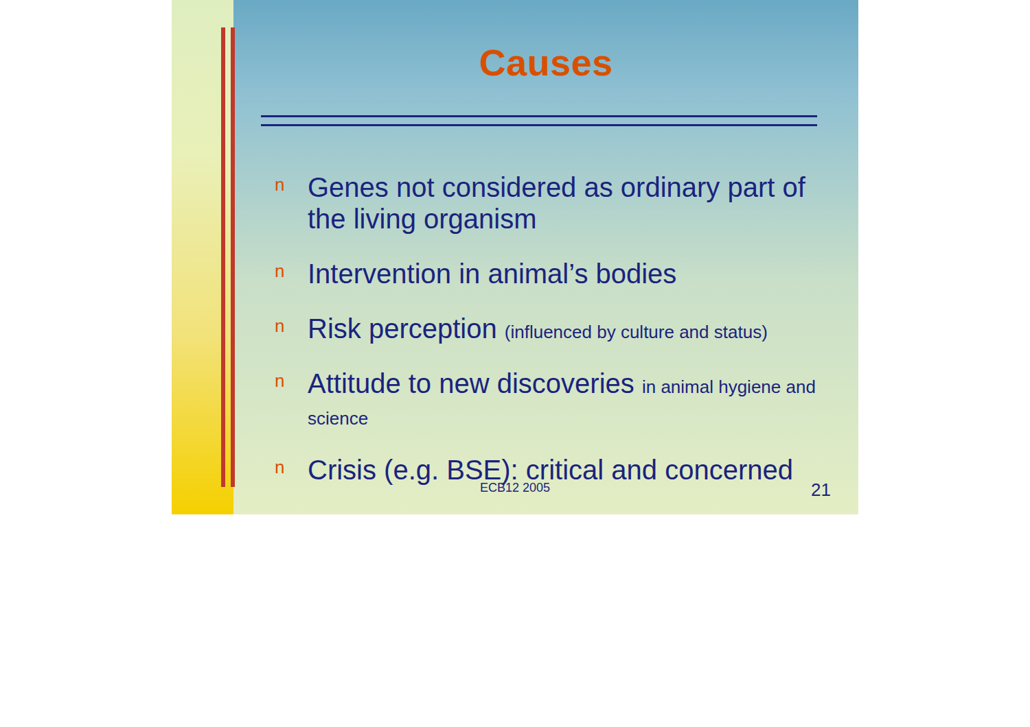Causes
Genes not considered as ordinary part of the living organism
Intervention in animal’s bodies
Risk perception (influenced by culture and status)
Attitude to new discoveries in animal hygiene and science
Crisis (e.g. BSE): critical and concerned
ECB12 2005
21